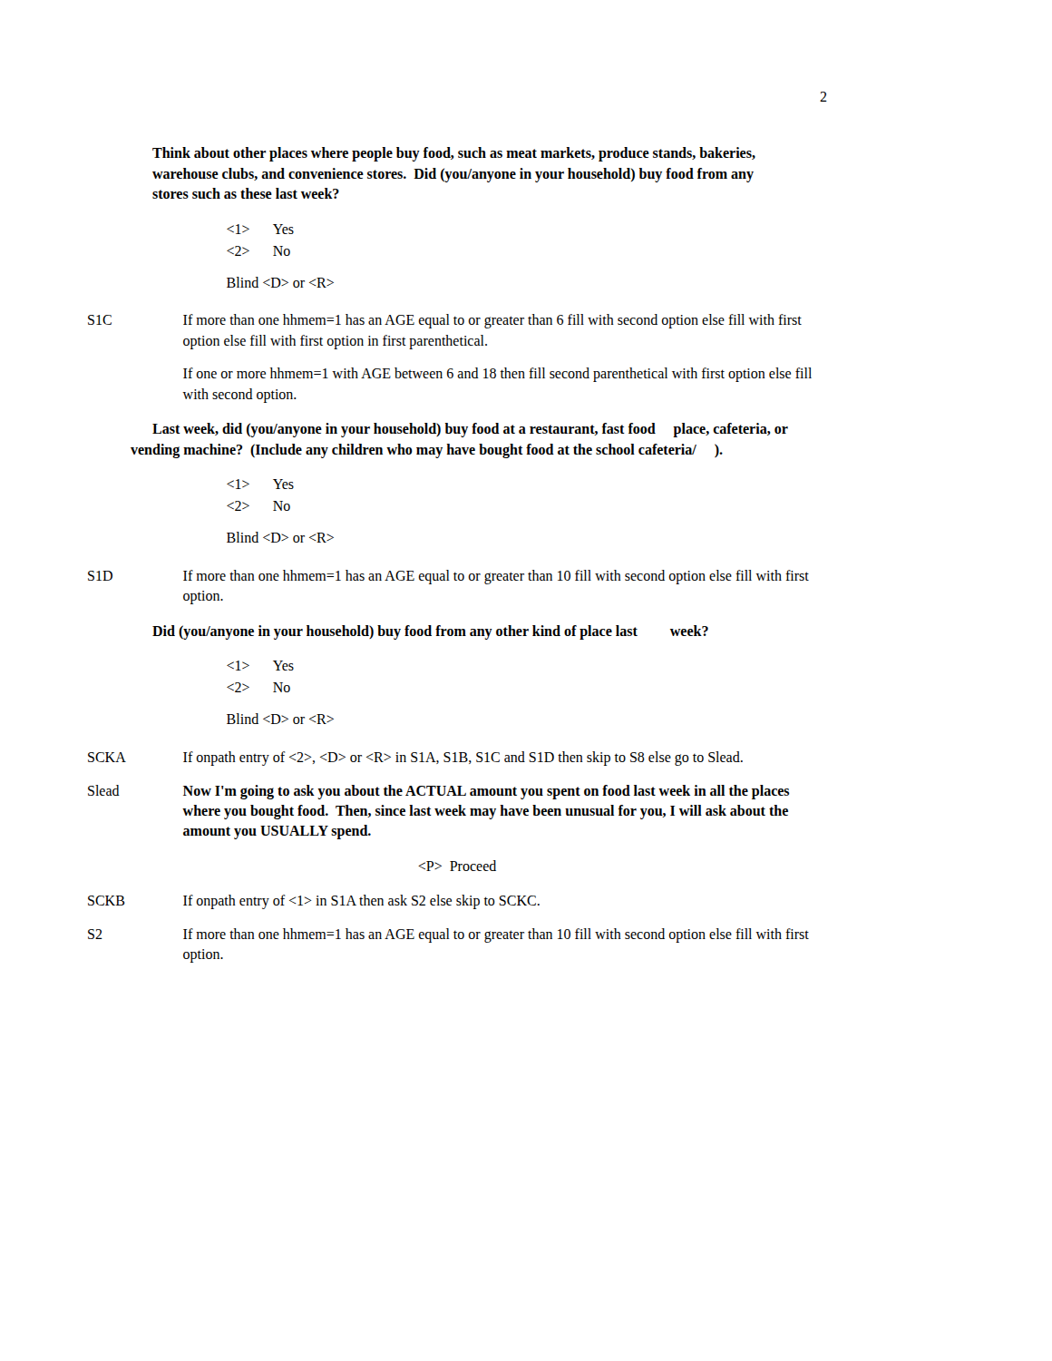2
Think about other places where people buy food, such as meat markets, produce stands, bakeries, warehouse clubs, and convenience stores. Did (you/anyone in your household) buy food from any stores such as these last week?
<1>Yes
<2>No
Blind <D> or <R>
S1C
If more than one hhmem=1 has an AGE equal to or greater than 6 fill with second option else fill with first option else fill with first option in first parenthetical.
If one or more hhmem=1 with AGE between 6 and 18 then fill second parenthetical with first option else fill with second option.
Last week, did (you/anyone in your household) buy food at a restaurant, fast food place, cafeteria, or vending machine? (Include any children who may have bought food at the school cafeteria/ ).
<1>Yes
<2>No
Blind <D> or <R>
S1D
If more than one hhmem=1 has an AGE equal to or greater than 10 fill with second option else fill with first option.
Did (you/anyone in your household) buy food from any other kind of place last week?
<1>Yes
<2>No
Blind <D> or <R>
SCKA
If onpath entry of <2>, <D> or <R> in S1A, S1B, S1C and S1D then skip to S8 else go to Slead.
Slead
Now I'm going to ask you about the ACTUAL amount you spent on food last week in all the places where you bought food. Then, since last week may have been unusual for you, I will ask about the amount you USUALLY spend.
<P> Proceed
SCKB
If onpath entry of <1> in S1A then ask S2 else skip to SCKC.
S2
If more than one hhmem=1 has an AGE equal to or greater than 10 fill with second option else fill with first option.